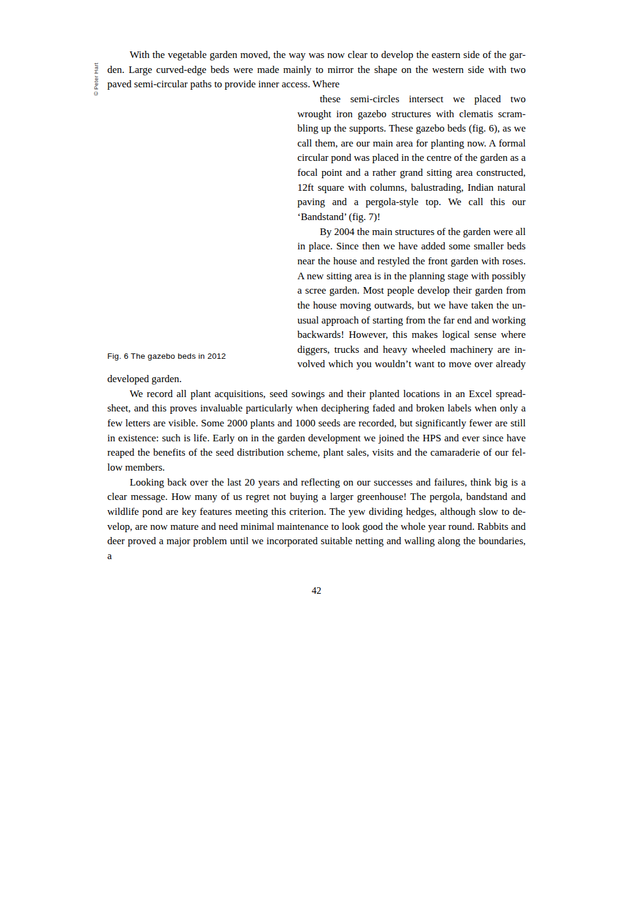With the vegetable garden moved, the way was now clear to develop the eastern side of the garden. Large curved-edge beds were made mainly to mirror the shape on the western side with two paved semi-circular paths to provide inner access. Where
© Peter Hart
Fig. 6 The gazebo beds in 2012
these semi-circles intersect we placed two wrought iron gazebo structures with clematis scrambling up the supports. These gazebo beds (fig. 6), as we call them, are our main area for planting now. A formal circular pond was placed in the centre of the garden as a focal point and a rather grand sitting area constructed, 12ft square with columns, balustrading, Indian natural paving and a pergola-style top. We call this our ‘Bandstand’ (fig. 7)!
By 2004 the main structures of the garden were all in place. Since then we have added some smaller beds near the house and restyled the front garden with roses. A new sitting area is in the planning stage with possibly a scree garden. Most people develop their garden from the house moving outwards, but we have taken the unusual approach of starting from the far end and working backwards! However, this makes logical sense where diggers, trucks and heavy wheeled machinery are involved which you wouldn’t want to move over already developed garden.
We record all plant acquisitions, seed sowings and their planted locations in an Excel spreadsheet, and this proves invaluable particularly when deciphering faded and broken labels when only a few letters are visible. Some 2000 plants and 1000 seeds are recorded, but significantly fewer are still in existence: such is life. Early on in the garden development we joined the HPS and ever since have reaped the benefits of the seed distribution scheme, plant sales, visits and the camaraderie of our fellow members.
Looking back over the last 20 years and reflecting on our successes and failures, think big is a clear message. How many of us regret not buying a larger greenhouse! The pergola, bandstand and wildlife pond are key features meeting this criterion. The yew dividing hedges, although slow to develop, are now mature and need minimal maintenance to look good the whole year round. Rabbits and deer proved a major problem until we incorporated suitable netting and walling along the boundaries, a
42